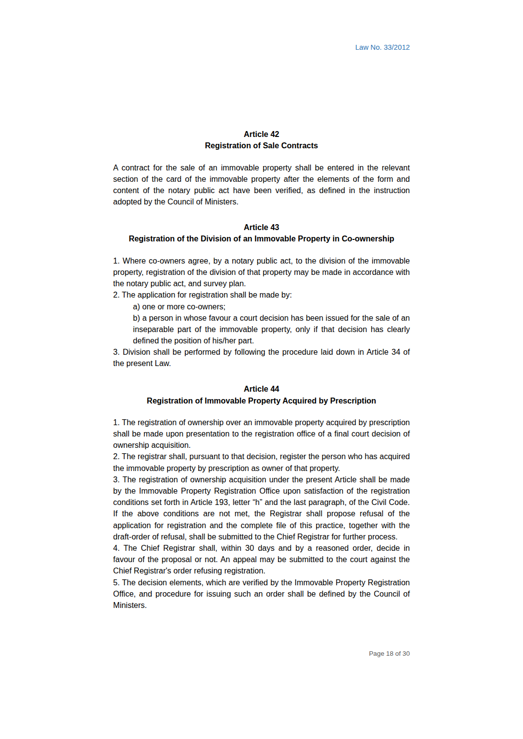Law No. 33/2012
Article 42 Registration of Sale Contracts
A contract for the sale of an immovable property shall be entered in the relevant section of the card of the immovable property after the elements of the form and content of the notary public act have been verified, as defined in the instruction adopted by the Council of Ministers.
Article 43 Registration of the Division of an Immovable Property in Co-ownership
1. Where co-owners agree, by a notary public act, to the division of the immovable property, registration of the division of that property may be made in accordance with the notary public act, and survey plan.
2. The application for registration shall be made by:
a) one or more co-owners;
b) a person in whose favour a court decision has been issued for the sale of an inseparable part of the immovable property, only if that decision has clearly defined the position of his/her part.
3. Division shall be performed by following the procedure laid down in Article 34 of the present Law.
Article 44 Registration of Immovable Property Acquired by Prescription
1. The registration of ownership over an immovable property acquired by prescription shall be made upon presentation to the registration office of a final court decision of ownership acquisition.
2. The registrar shall, pursuant to that decision, register the person who has acquired the immovable property by prescription as owner of that property.
3. The registration of ownership acquisition under the present Article shall be made by the Immovable Property Registration Office upon satisfaction of the registration conditions set forth in Article 193, letter “h” and the last paragraph, of the Civil Code. If the above conditions are not met, the Registrar shall propose refusal of the application for registration and the complete file of this practice, together with the draft-order of refusal, shall be submitted to the Chief Registrar for further process.
4. The Chief Registrar shall, within 30 days and by a reasoned order, decide in favour of the proposal or not. An appeal may be submitted to the court against the Chief Registrar's order refusing registration.
5. The decision elements, which are verified by the Immovable Property Registration Office, and procedure for issuing such an order shall be defined by the Council of Ministers.
Page 18 of 30